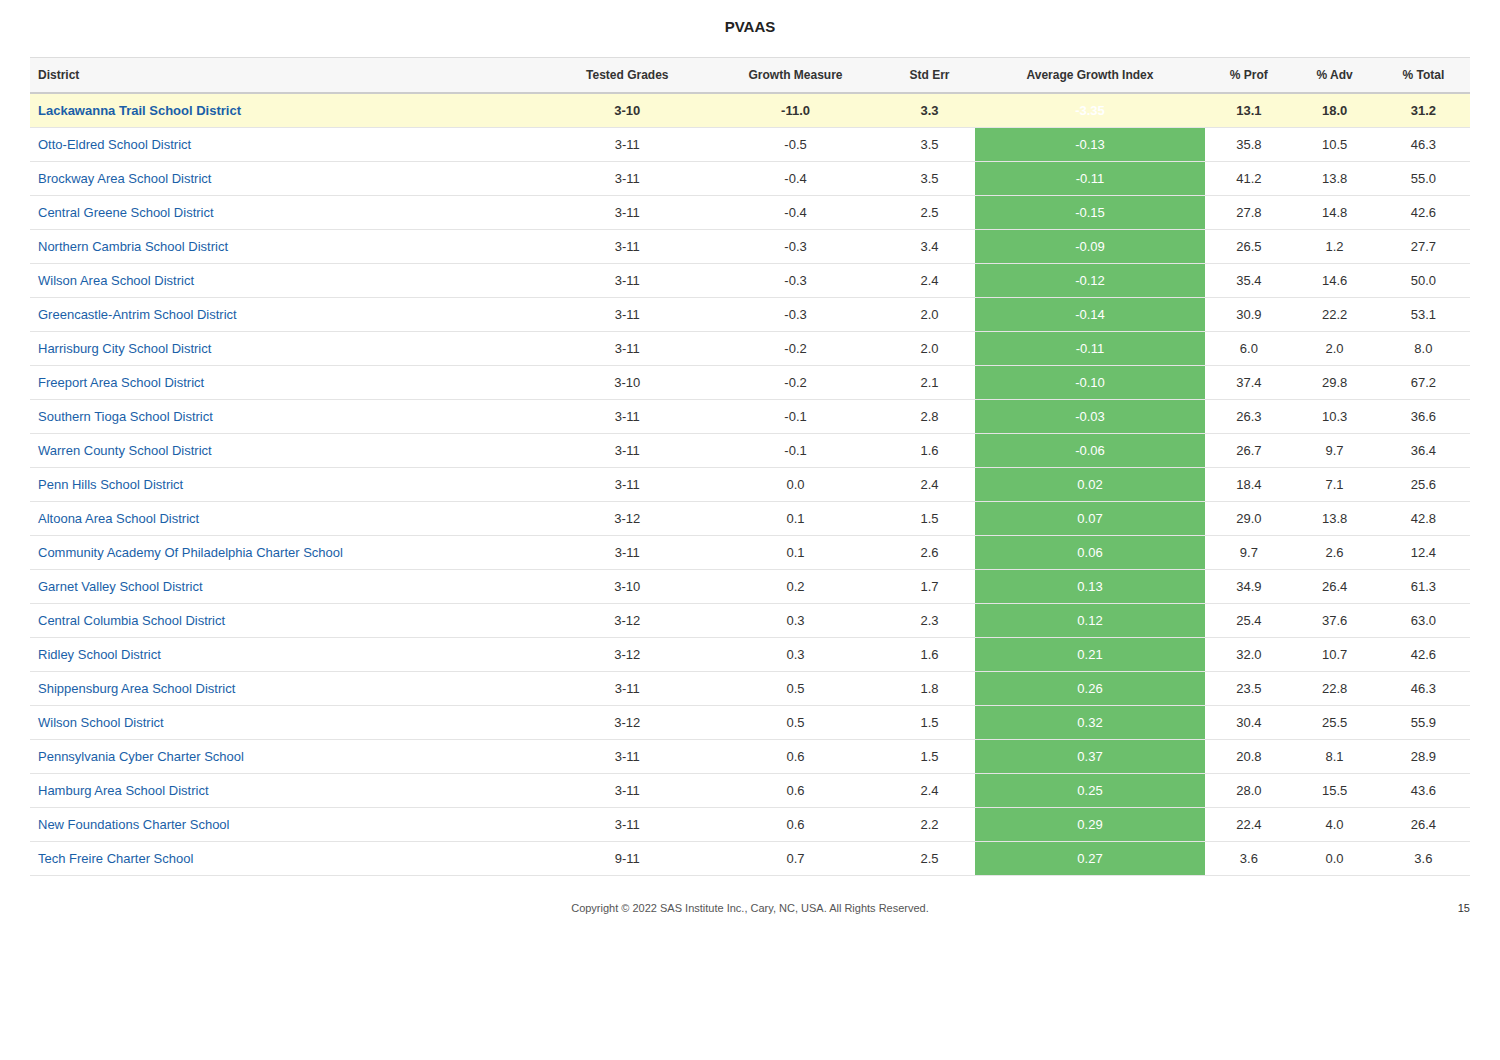PVAAS
| District | Tested Grades | Growth Measure | Std Err | Average Growth Index | % Prof | % Adv | % Total |
| --- | --- | --- | --- | --- | --- | --- | --- |
| Lackawanna Trail School District | 3-10 | -11.0 | 3.3 | -3.35 | 13.1 | 18.0 | 31.2 |
| Otto-Eldred School District | 3-11 | -0.5 | 3.5 | -0.13 | 35.8 | 10.5 | 46.3 |
| Brockway Area School District | 3-11 | -0.4 | 3.5 | -0.11 | 41.2 | 13.8 | 55.0 |
| Central Greene School District | 3-11 | -0.4 | 2.5 | -0.15 | 27.8 | 14.8 | 42.6 |
| Northern Cambria School District | 3-11 | -0.3 | 3.4 | -0.09 | 26.5 | 1.2 | 27.7 |
| Wilson Area School District | 3-11 | -0.3 | 2.4 | -0.12 | 35.4 | 14.6 | 50.0 |
| Greencastle-Antrim School District | 3-11 | -0.3 | 2.0 | -0.14 | 30.9 | 22.2 | 53.1 |
| Harrisburg City School District | 3-11 | -0.2 | 2.0 | -0.11 | 6.0 | 2.0 | 8.0 |
| Freeport Area School District | 3-10 | -0.2 | 2.1 | -0.10 | 37.4 | 29.8 | 67.2 |
| Southern Tioga School District | 3-11 | -0.1 | 2.8 | -0.03 | 26.3 | 10.3 | 36.6 |
| Warren County School District | 3-11 | -0.1 | 1.6 | -0.06 | 26.7 | 9.7 | 36.4 |
| Penn Hills School District | 3-11 | 0.0 | 2.4 | 0.02 | 18.4 | 7.1 | 25.6 |
| Altoona Area School District | 3-12 | 0.1 | 1.5 | 0.07 | 29.0 | 13.8 | 42.8 |
| Community Academy Of Philadelphia Charter School | 3-11 | 0.1 | 2.6 | 0.06 | 9.7 | 2.6 | 12.4 |
| Garnet Valley School District | 3-10 | 0.2 | 1.7 | 0.13 | 34.9 | 26.4 | 61.3 |
| Central Columbia School District | 3-12 | 0.3 | 2.3 | 0.12 | 25.4 | 37.6 | 63.0 |
| Ridley School District | 3-12 | 0.3 | 1.6 | 0.21 | 32.0 | 10.7 | 42.6 |
| Shippensburg Area School District | 3-11 | 0.5 | 1.8 | 0.26 | 23.5 | 22.8 | 46.3 |
| Wilson School District | 3-12 | 0.5 | 1.5 | 0.32 | 30.4 | 25.5 | 55.9 |
| Pennsylvania Cyber Charter School | 3-11 | 0.6 | 1.5 | 0.37 | 20.8 | 8.1 | 28.9 |
| Hamburg Area School District | 3-11 | 0.6 | 2.4 | 0.25 | 28.0 | 15.5 | 43.6 |
| New Foundations Charter School | 3-11 | 0.6 | 2.2 | 0.29 | 22.4 | 4.0 | 26.4 |
| Tech Freire Charter School | 9-11 | 0.7 | 2.5 | 0.27 | 3.6 | 0.0 | 3.6 |
Copyright © 2022 SAS Institute Inc., Cary, NC, USA. All Rights Reserved. 15